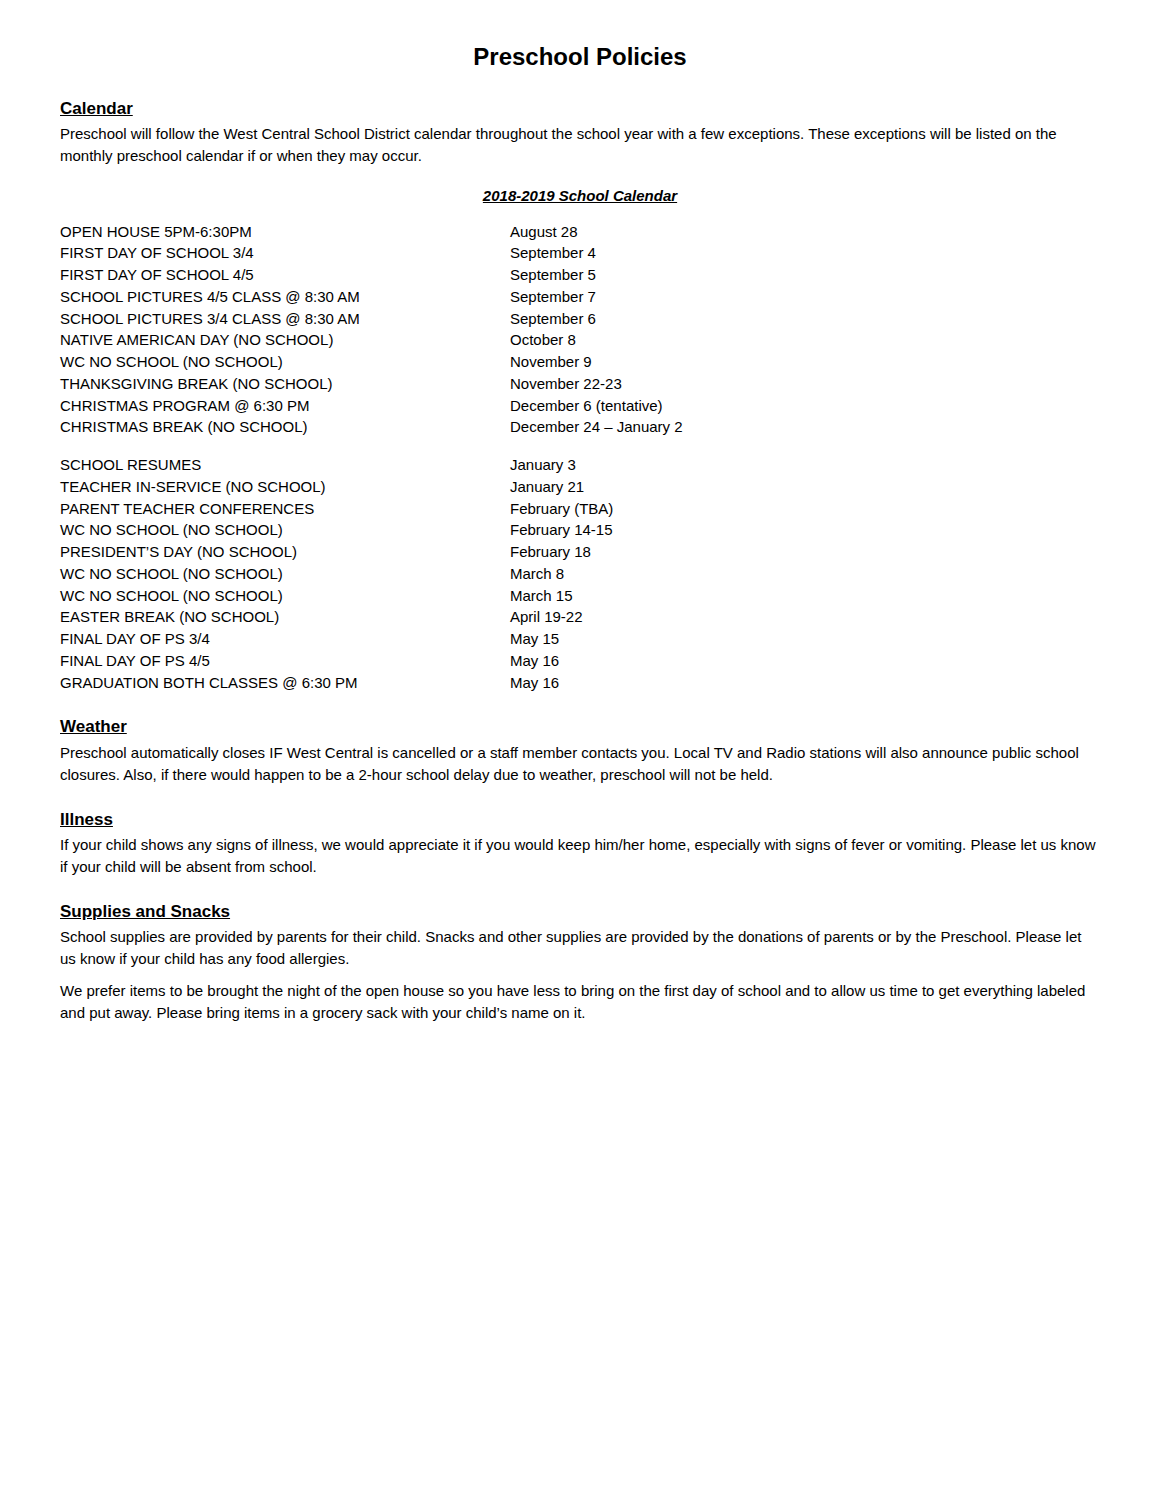Preschool Policies
Calendar
Preschool will follow the West Central School District calendar throughout the school year with a few exceptions. These exceptions will be listed on the monthly preschool calendar if or when they may occur.
2018-2019 School Calendar
| OPEN HOUSE 5PM-6:30PM | August 28 |
| FIRST DAY OF SCHOOL 3/4 | September 4 |
| FIRST DAY OF SCHOOL 4/5 | September 5 |
| SCHOOL PICTURES 4/5 CLASS @ 8:30 AM | September 7 |
| SCHOOL PICTURES 3/4 CLASS @ 8:30 AM | September 6 |
| NATIVE AMERICAN DAY (NO SCHOOL) | October 8 |
| WC NO SCHOOL (NO SCHOOL) | November 9 |
| THANKSGIVING BREAK (NO SCHOOL) | November 22-23 |
| CHRISTMAS PROGRAM @ 6:30 PM | December 6 (tentative) |
| CHRISTMAS BREAK (NO SCHOOL) | December 24 – January 2 |
| SCHOOL RESUMES | January 3 |
| TEACHER IN-SERVICE (NO SCHOOL) | January 21 |
| PARENT TEACHER CONFERENCES | February (TBA) |
| WC NO SCHOOL (NO SCHOOL) | February 14-15 |
| PRESIDENT’S DAY (NO SCHOOL) | February 18 |
| WC NO SCHOOL (NO SCHOOL) | March 8 |
| WC NO SCHOOL (NO SCHOOL) | March 15 |
| EASTER BREAK (NO SCHOOL) | April 19-22 |
| FINAL DAY OF PS 3/4 | May 15 |
| FINAL DAY OF PS 4/5 | May 16 |
| GRADUATION BOTH CLASSES @ 6:30 PM | May 16 |
Weather
Preschool automatically closes IF West Central is cancelled or a staff member contacts you. Local TV and Radio stations will also announce public school closures. Also, if there would happen to be a 2-hour school delay due to weather, preschool will not be held.
Illness
If your child shows any signs of illness, we would appreciate it if you would keep him/her home, especially with signs of fever or vomiting. Please let us know if your child will be absent from school.
Supplies and Snacks
School supplies are provided by parents for their child. Snacks and other supplies are provided by the donations of parents or by the Preschool. Please let us know if your child has any food allergies.
We prefer items to be brought the night of the open house so you have less to bring on the first day of school and to allow us time to get everything labeled and put away. Please bring items in a grocery sack with your child’s name on it.